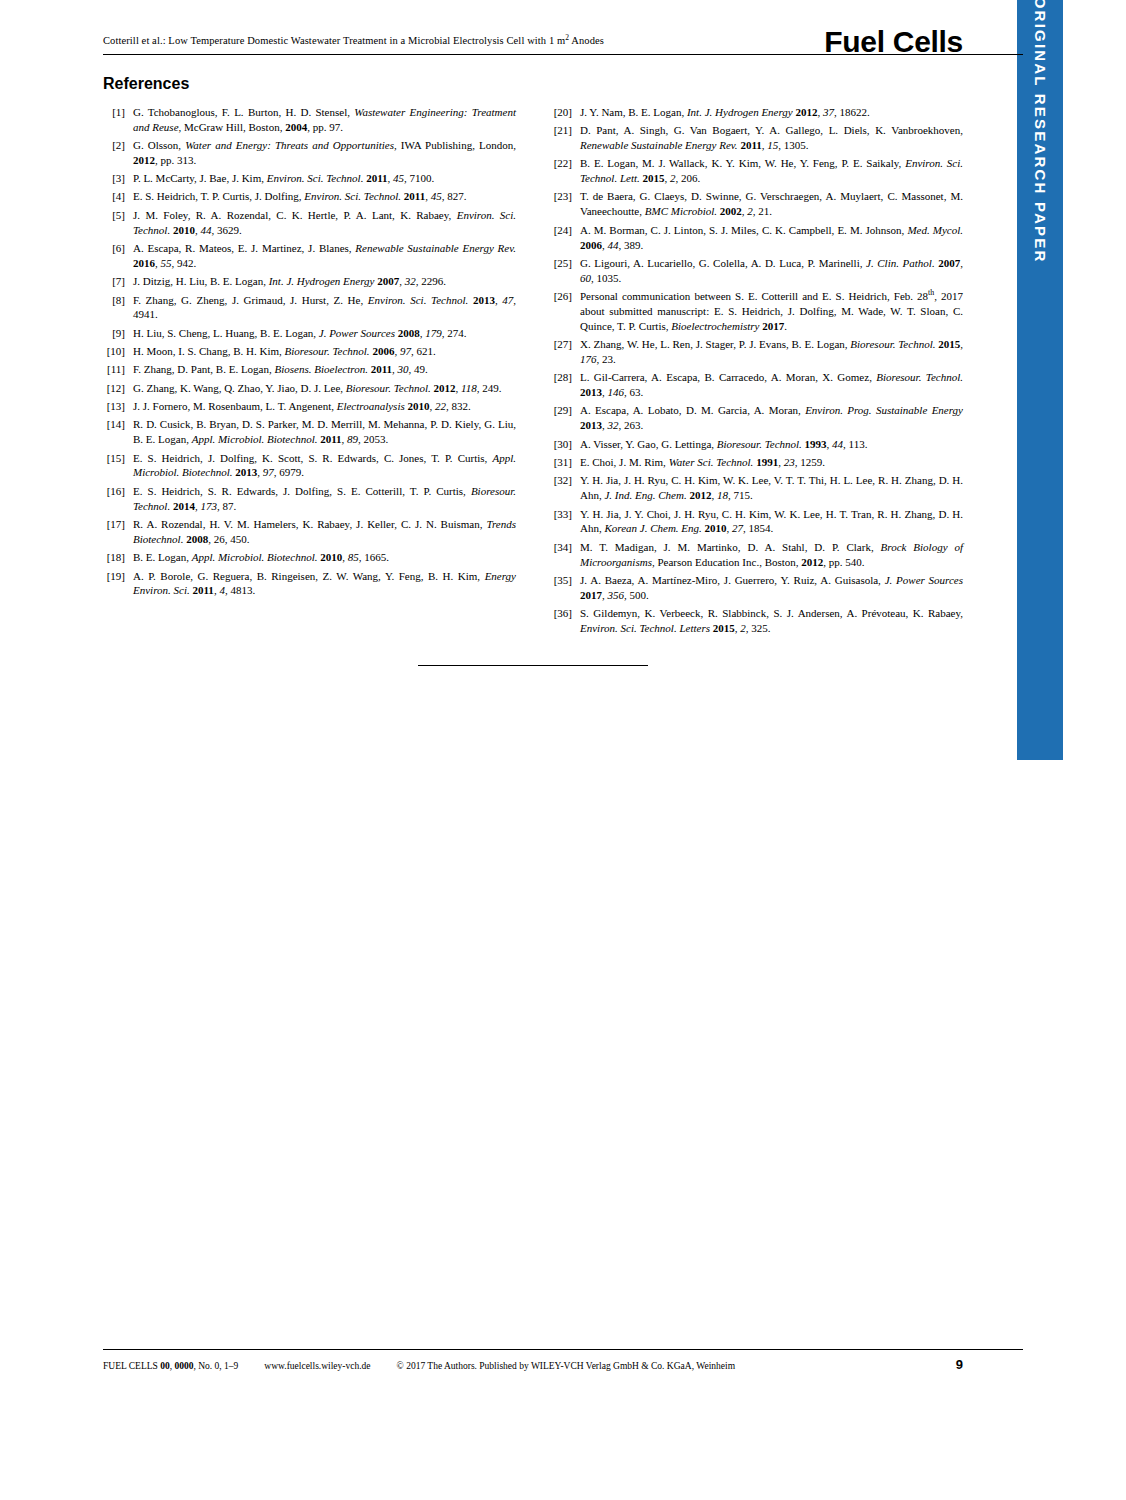ORIGINAL RESEARCH PAPER
Cotterill et al.: Low Temperature Domestic Wastewater Treatment in a Microbial Electrolysis Cell with 1 m2 Anodes
Fuel Cells
References
[1] G. Tchobanoglous, F. L. Burton, H. D. Stensel, Wastewater Engineering: Treatment and Reuse, McGraw Hill, Boston, 2004, pp. 97.
[2] G. Olsson, Water and Energy: Threats and Opportunities, IWA Publishing, London, 2012, pp. 313.
[3] P. L. McCarty, J. Bae, J. Kim, Environ. Sci. Technol. 2011, 45, 7100.
[4] E. S. Heidrich, T. P. Curtis, J. Dolfing, Environ. Sci. Technol. 2011, 45, 827.
[5] J. M. Foley, R. A. Rozendal, C. K. Hertle, P. A. Lant, K. Rabaey, Environ. Sci. Technol. 2010, 44, 3629.
[6] A. Escapa, R. Mateos, E. J. Martinez, J. Blanes, Renewable Sustainable Energy Rev. 2016, 55, 942.
[7] J. Ditzig, H. Liu, B. E. Logan, Int. J. Hydrogen Energy 2007, 32, 2296.
[8] F. Zhang, G. Zheng, J. Grimaud, J. Hurst, Z. He, Environ. Sci. Technol. 2013, 47, 4941.
[9] H. Liu, S. Cheng, L. Huang, B. E. Logan, J. Power Sources 2008, 179, 274.
[10] H. Moon, I. S. Chang, B. H. Kim, Bioresour. Technol. 2006, 97, 621.
[11] F. Zhang, D. Pant, B. E. Logan, Biosens. Bioelectron. 2011, 30, 49.
[12] G. Zhang, K. Wang, Q. Zhao, Y. Jiao, D. J. Lee, Bioresour. Technol. 2012, 118, 249.
[13] J. J. Fornero, M. Rosenbaum, L. T. Angenent, Electroanalysis 2010, 22, 832.
[14] R. D. Cusick, B. Bryan, D. S. Parker, M. D. Merrill, M. Mehanna, P. D. Kiely, G. Liu, B. E. Logan, Appl. Microbiol. Biotechnol. 2011, 89, 2053.
[15] E. S. Heidrich, J. Dolfing, K. Scott, S. R. Edwards, C. Jones, T. P. Curtis, Appl. Microbiol. Biotechnol. 2013, 97, 6979.
[16] E. S. Heidrich, S. R. Edwards, J. Dolfing, S. E. Cotterill, T. P. Curtis, Bioresour. Technol. 2014, 173, 87.
[17] R. A. Rozendal, H. V. M. Hamelers, K. Rabaey, J. Keller, C. J. N. Buisman, Trends Biotechnol. 2008, 26, 450.
[18] B. E. Logan, Appl. Microbiol. Biotechnol. 2010, 85, 1665.
[19] A. P. Borole, G. Reguera, B. Ringeisen, Z. W. Wang, Y. Feng, B. H. Kim, Energy Environ. Sci. 2011, 4, 4813.
[20] J. Y. Nam, B. E. Logan, Int. J. Hydrogen Energy 2012, 37, 18622.
[21] D. Pant, A. Singh, G. Van Bogaert, Y. A. Gallego, L. Diels, K. Vanbroekhoven, Renewable Sustainable Energy Rev. 2011, 15, 1305.
[22] B. E. Logan, M. J. Wallack, K. Y. Kim, W. He, Y. Feng, P. E. Saikaly, Environ. Sci. Technol. Lett. 2015, 2, 206.
[23] T. de Baera, G. Claeys, D. Swinne, G. Verschraegen, A. Muylaert, C. Massonet, M. Vaneechoutte, BMC Microbiol. 2002, 2, 21.
[24] A. M. Borman, C. J. Linton, S. J. Miles, C. K. Campbell, E. M. Johnson, Med. Mycol. 2006, 44, 389.
[25] G. Ligouri, A. Lucariello, G. Colella, A. D. Luca, P. Marinelli, J. Clin. Pathol. 2007, 60, 1035.
[26] Personal communication between S. E. Cotterill and E. S. Heidrich, Feb. 28th, 2017 about submitted manuscript: E. S. Heidrich, J. Dolfing, M. Wade, W. T. Sloan, C. Quince, T. P. Curtis, Bioelectrochemistry 2017.
[27] X. Zhang, W. He, L. Ren, J. Stager, P. J. Evans, B. E. Logan, Bioresour. Technol. 2015, 176, 23.
[28] L. Gil-Carrera, A. Escapa, B. Carracedo, A. Moran, X. Gomez, Bioresour. Technol. 2013, 146, 63.
[29] A. Escapa, A. Lobato, D. M. Garcia, A. Moran, Environ. Prog. Sustainable Energy 2013, 32, 263.
[30] A. Visser, Y. Gao, G. Lettinga, Bioresour. Technol. 1993, 44, 113.
[31] E. Choi, J. M. Rim, Water Sci. Technol. 1991, 23, 1259.
[32] Y. H. Jia, J. H. Ryu, C. H. Kim, W. K. Lee, V. T. T. Thi, H. L. Lee, R. H. Zhang, D. H. Ahn, J. Ind. Eng. Chem. 2012, 18, 715.
[33] Y. H. Jia, J. Y. Choi, J. H. Ryu, C. H. Kim, W. K. Lee, H. T. Tran, R. H. Zhang, D. H. Ahn, Korean J. Chem. Eng. 2010, 27, 1854.
[34] M. T. Madigan, J. M. Martinko, D. A. Stahl, D. P. Clark, Brock Biology of Microorganisms, Pearson Education Inc., Boston, 2012, pp. 540.
[35] J. A. Baeza, A. Martínez-Miro, J. Guerrero, Y. Ruiz, A. Guisasola, J. Power Sources 2017, 356, 500.
[36] S. Gildemyn, K. Verbeeck, R. Slabbinck, S. J. Andersen, A. Prévoteau, K. Rabaey, Environ. Sci. Technol. Letters 2015, 2, 325.
FUEL CELLS 00, 0000, No. 0, 1–9 www.fuelcells.wiley-vch.de © 2017 The Authors. Published by WILEY-VCH Verlag GmbH & Co. KGaA, Weinheim 9